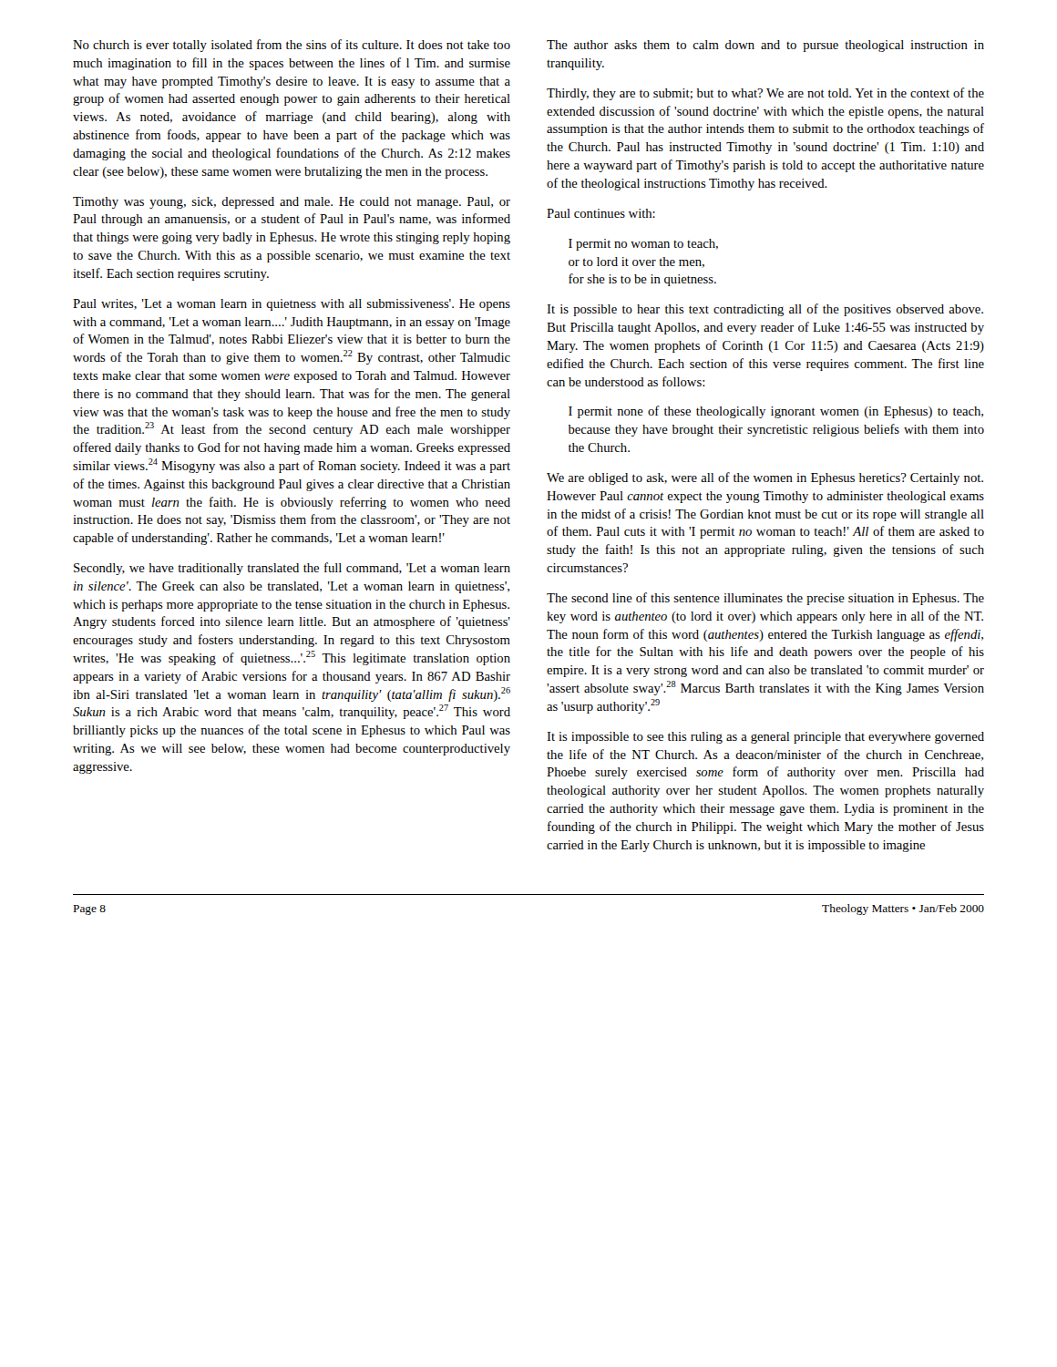No church is ever totally isolated from the sins of its culture. It does not take too much imagination to fill in the spaces between the lines of l Tim. and surmise what may have prompted Timothy's desire to leave. It is easy to assume that a group of women had asserted enough power to gain adherents to their heretical views. As noted, avoidance of marriage (and child bearing), along with abstinence from foods, appear to have been a part of the package which was damaging the social and theological foundations of the Church. As 2:12 makes clear (see below), these same women were brutalizing the men in the process.
Timothy was young, sick, depressed and male. He could not manage. Paul, or Paul through an amanuensis, or a student of Paul in Paul's name, was informed that things were going very badly in Ephesus. He wrote this stinging reply hoping to save the Church. With this as a possible scenario, we must examine the text itself. Each section requires scrutiny.
Paul writes, 'Let a woman learn in quietness with all submissiveness'. He opens with a command, 'Let a woman learn....' Judith Hauptmann, in an essay on 'Image of Women in the Talmud', notes Rabbi Eliezer's view that it is better to burn the words of the Torah than to give them to women.22 By contrast, other Talmudic texts make clear that some women were exposed to Torah and Talmud. However there is no command that they should learn. That was for the men. The general view was that the woman's task was to keep the house and free the men to study the tradition.23 At least from the second century AD each male worshipper offered daily thanks to God for not having made him a woman. Greeks expressed similar views.24 Misogyny was also a part of Roman society. Indeed it was a part of the times. Against this background Paul gives a clear directive that a Christian woman must learn the faith. He is obviously referring to women who need instruction. He does not say, 'Dismiss them from the classroom', or 'They are not capable of understanding'. Rather he commands, 'Let a woman learn!'
Secondly, we have traditionally translated the full command, 'Let a woman learn in silence'. The Greek can also be translated, 'Let a woman learn in quietness', which is perhaps more appropriate to the tense situation in the church in Ephesus. Angry students forced into silence learn little. But an atmosphere of 'quietness' encourages study and fosters understanding. In regard to this text Chrysostom writes, 'He was speaking of quietness...'.25 This legitimate translation option appears in a variety of Arabic versions for a thousand years. In 867 AD Bashir ibn al-Siri translated 'let a woman learn in tranquility' (tata'allim fi sukun).26 Sukun is a rich Arabic word that means 'calm, tranquility, peace'.27 This word brilliantly picks up the nuances of the total scene in Ephesus to which Paul was writing. As we will see below, these women had become counterproductively aggressive.
The author asks them to calm down and to pursue theological instruction in tranquility.
Thirdly, they are to submit; but to what? We are not told. Yet in the context of the extended discussion of 'sound doctrine' with which the epistle opens, the natural assumption is that the author intends them to submit to the orthodox teachings of the Church. Paul has instructed Timothy in 'sound doctrine' (1 Tim. 1:10) and here a wayward part of Timothy's parish is told to accept the authoritative nature of the theological instructions Timothy has received.
Paul continues with:
I permit no woman to teach,
or to lord it over the men,
for she is to be in quietness.
It is possible to hear this text contradicting all of the positives observed above. But Priscilla taught Apollos, and every reader of Luke 1:46-55 was instructed by Mary. The women prophets of Corinth (1 Cor 11:5) and Caesarea (Acts 21:9) edified the Church. Each section of this verse requires comment. The first line can be understood as follows:
I permit none of these theologically ignorant women (in Ephesus) to teach, because they have brought their syncretistic religious beliefs with them into the Church.
We are obliged to ask, were all of the women in Ephesus heretics? Certainly not. However Paul cannot expect the young Timothy to administer theological exams in the midst of a crisis! The Gordian knot must be cut or its rope will strangle all of them. Paul cuts it with 'I permit no woman to teach!' All of them are asked to study the faith! Is this not an appropriate ruling, given the tensions of such circumstances?
The second line of this sentence illuminates the precise situation in Ephesus. The key word is authenteo (to lord it over) which appears only here in all of the NT. The noun form of this word (authentes) entered the Turkish language as effendi, the title for the Sultan with his life and death powers over the people of his empire. It is a very strong word and can also be translated 'to commit murder' or 'assert absolute sway'.28 Marcus Barth translates it with the King James Version as 'usurp authority'.29
It is impossible to see this ruling as a general principle that everywhere governed the life of the NT Church. As a deacon/minister of the church in Cenchreae, Phoebe surely exercised some form of authority over men. Priscilla had theological authority over her student Apollos. The women prophets naturally carried the authority which their message gave them. Lydia is prominent in the founding of the church in Philippi. The weight which Mary the mother of Jesus carried in the Early Church is unknown, but it is impossible to imagine
Page 8 Theology Matters • Jan/Feb 2000